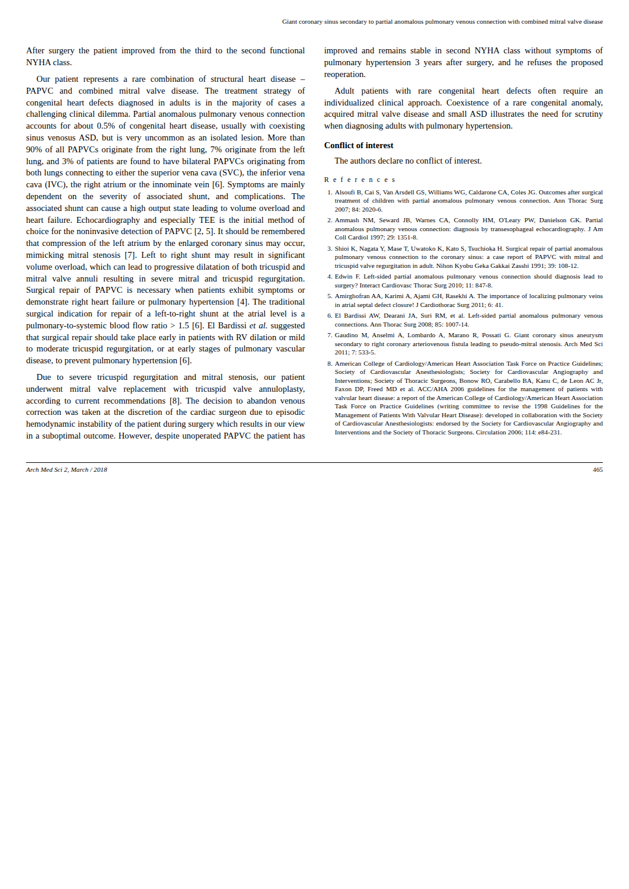Giant coronary sinus secondary to partial anomalous pulmonary venous connection with combined mitral valve disease
After surgery the patient improved from the third to the second functional NYHA class.
Our patient represents a rare combination of structural heart disease – PAPVC and combined mitral valve disease. The treatment strategy of congenital heart defects diagnosed in adults is in the majority of cases a challenging clinical dilemma. Partial anomalous pulmonary venous connection accounts for about 0.5% of congenital heart disease, usually with coexisting sinus venosus ASD, but is very uncommon as an isolated lesion. More than 90% of all PAPVCs originate from the right lung, 7% originate from the left lung, and 3% of patients are found to have bilateral PAPVCs originating from both lungs connecting to either the superior vena cava (SVC), the inferior vena cava (IVC), the right atrium or the innominate vein [6]. Symptoms are mainly dependent on the severity of associated shunt, and complications. The associated shunt can cause a high output state leading to volume overload and heart failure. Echocardiography and especially TEE is the initial method of choice for the noninvasive detection of PAPVC [2, 5]. It should be remembered that compression of the left atrium by the enlarged coronary sinus may occur, mimicking mitral stenosis [7]. Left to right shunt may result in significant volume overload, which can lead to progressive dilatation of both tricuspid and mitral valve annuli resulting in severe mitral and tricuspid regurgitation. Surgical repair of PAPVC is necessary when patients exhibit symptoms or demonstrate right heart failure or pulmonary hypertension [4]. The traditional surgical indication for repair of a left-to-right shunt at the atrial level is a pulmonary-to-systemic blood flow ratio > 1.5 [6]. El Bardissi et al. suggested that surgical repair should take place early in patients with RV dilation or mild to moderate tricuspid regurgitation, or at early stages of pulmonary vascular disease, to prevent pulmonary hypertension [6].
Due to severe tricuspid regurgitation and mitral stenosis, our patient underwent mitral valve replacement with tricuspid valve annuloplasty, according to current recommendations [8]. The decision to abandon venous correction was taken at the discretion of the cardiac surgeon due to episodic hemodynamic instability of the patient during surgery which results in our view in a suboptimal outcome. However, despite unoperated PAPVC the patient has improved and remains stable in second NYHA class without symptoms of pulmonary hypertension 3 years after surgery, and he refuses the proposed reoperation.
Adult patients with rare congenital heart defects often require an individualized clinical approach. Coexistence of a rare congenital anomaly, acquired mitral valve disease and small ASD illustrates the need for scrutiny when diagnosing adults with pulmonary hypertension.
Conflict of interest
The authors declare no conflict of interest.
R e f e r e n c e s
Alsoufi B, Cai S, Van Arsdell GS, Williams WG, Caldarone CA, Coles JG. Outcomes after surgical treatment of children with partial anomalous pulmonary venous connection. Ann Thorac Surg 2007; 84: 2020-6.
Ammash NM, Seward JB, Warnes CA, Connolly HM, O'Leary PW, Danielson GK. Partial anomalous pulmonary venous connection: diagnosis by transesophageal echocardiography. J Am Coll Cardiol 1997; 29: 1351-8.
Shioi K, Nagata Y, Mase T, Uwatoko K, Kato S, Tsuchioka H. Surgical repair of partial anomalous pulmonary venous connection to the coronary sinus: a case report of PAPVC with mitral and tricuspid valve regurgitation in adult. Nihon Kyobu Geka Gakkai Zasshi 1991; 39: 108-12.
Edwin F. Left-sided partial anomalous pulmonary venous connection should diagnosis lead to surgery? Interact Cardiovasc Thorac Surg 2010; 11: 847-8.
Amirghofran AA, Karimi A, Ajami GH, Rasekhi A. The importance of localizing pulmonary veins in atrial septal defect closure! J Cardiothorac Surg 2011; 6: 41.
El Bardissi AW, Dearani JA, Suri RM, et al. Left-sided partial anomalous pulmonary venous connections. Ann Thorac Surg 2008; 85: 1007-14.
Gaudino M, Anselmi A, Lombardo A, Marano R, Possati G. Giant coronary sinus aneurysm secondary to right coronary arteriovenous fistula leading to pseudo-mitral stenosis. Arch Med Sci 2011; 7: 533-5.
American College of Cardiology/American Heart Association Task Force on Practice Guidelines; Society of Cardiovascular Anesthesiologists; Society for Cardiovascular Angiography and Interventions; Society of Thoracic Surgeons, Bonow RO, Carabello BA, Kanu C, de Leon AC Jr, Faxon DP, Freed MD et al. ACC/AHA 2006 guidelines for the management of patients with valvular heart disease: a report of the American College of Cardiology/American Heart Association Task Force on Practice Guidelines (writing committee to revise the 1998 Guidelines for the Management of Patients With Valvular Heart Disease): developed in collaboration with the Society of Cardiovascular Anesthesiologists: endorsed by the Society for Cardiovascular Angiography and Interventions and the Society of Thoracic Surgeons. Circulation 2006; 114: e84-231.
Arch Med Sci 2, March / 2018 465